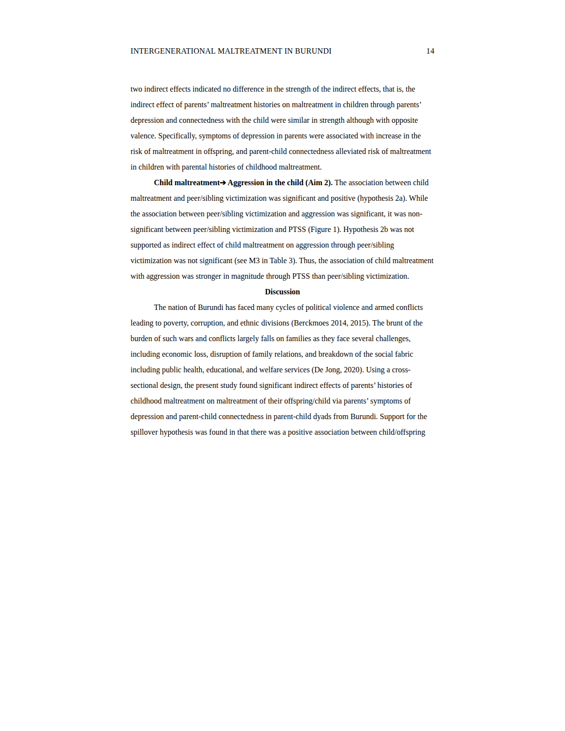Intergenerational Maltreatment in Burundi 14
two indirect effects indicated no difference in the strength of the indirect effects, that is, the indirect effect of parents’ maltreatment histories on maltreatment in children through parents’ depression and connectedness with the child were similar in strength although with opposite valence. Specifically, symptoms of depression in parents were associated with increase in the risk of maltreatment in offspring, and parent-child connectedness alleviated risk of maltreatment in children with parental histories of childhood maltreatment.
Child maltreatment➔ Aggression in the child (Aim 2). The association between child maltreatment and peer/sibling victimization was significant and positive (hypothesis 2a). While the association between peer/sibling victimization and aggression was significant, it was non-significant between peer/sibling victimization and PTSS (Figure 1). Hypothesis 2b was not supported as indirect effect of child maltreatment on aggression through peer/sibling victimization was not significant (see M3 in Table 3). Thus, the association of child maltreatment with aggression was stronger in magnitude through PTSS than peer/sibling victimization.
Discussion
The nation of Burundi has faced many cycles of political violence and armed conflicts leading to poverty, corruption, and ethnic divisions (Berckmoes 2014, 2015). The brunt of the burden of such wars and conflicts largely falls on families as they face several challenges, including economic loss, disruption of family relations, and breakdown of the social fabric including public health, educational, and welfare services (De Jong, 2020). Using a cross-sectional design, the present study found significant indirect effects of parents’ histories of childhood maltreatment on maltreatment of their offspring/child via parents’ symptoms of depression and parent-child connectedness in parent-child dyads from Burundi. Support for the spillover hypothesis was found in that there was a positive association between child/offspring